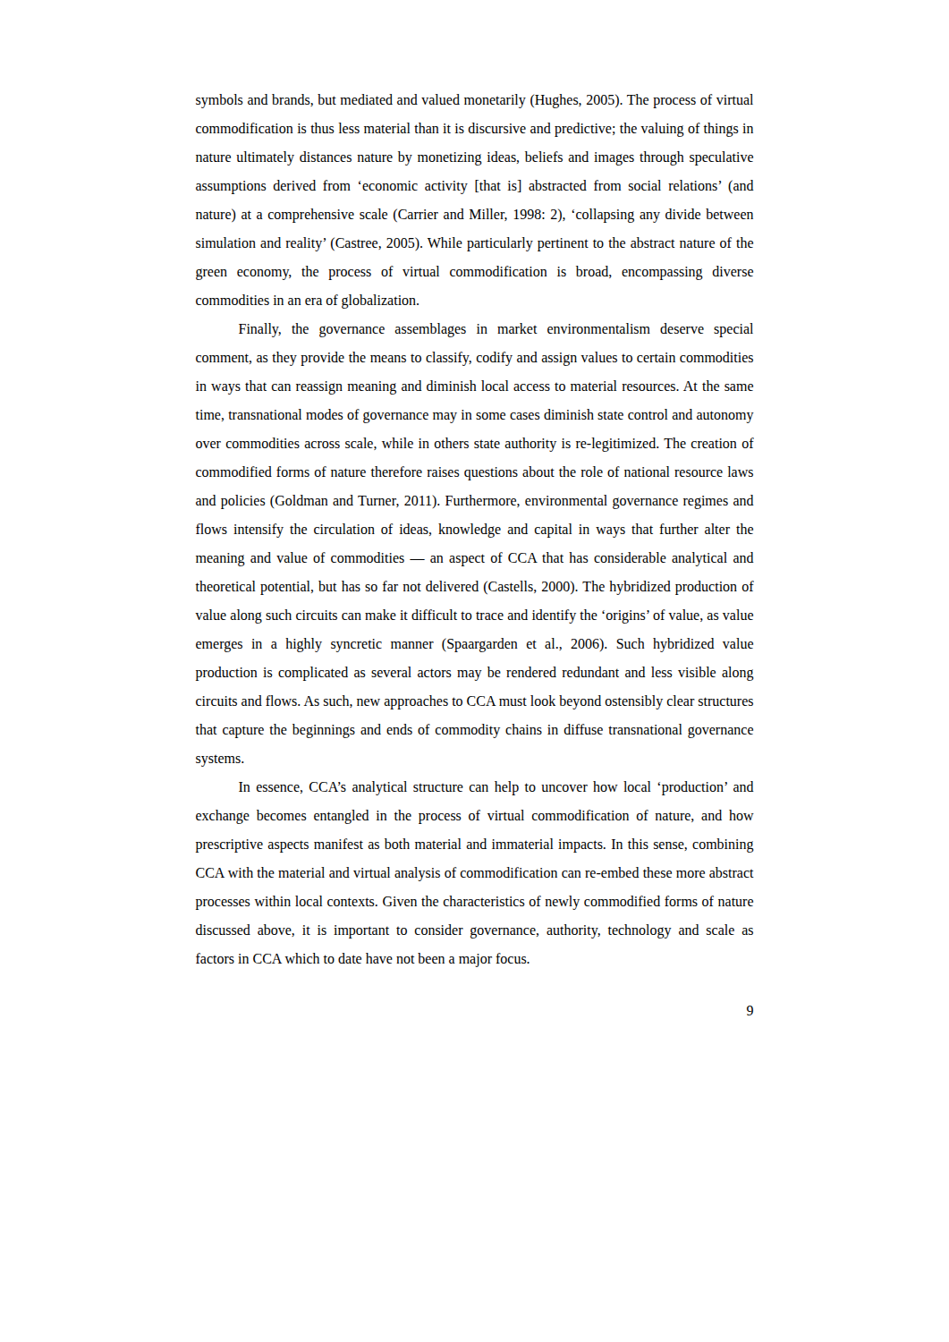symbols and brands, but mediated and valued monetarily (Hughes, 2005). The process of virtual commodification is thus less material than it is discursive and predictive; the valuing of things in nature ultimately distances nature by monetizing ideas, beliefs and images through speculative assumptions derived from ‘economic activity [that is] abstracted from social relations’ (and nature) at a comprehensive scale (Carrier and Miller, 1998: 2), ‘collapsing any divide between simulation and reality’ (Castree, 2005). While particularly pertinent to the abstract nature of the green economy, the process of virtual commodification is broad, encompassing diverse commodities in an era of globalization.
Finally, the governance assemblages in market environmentalism deserve special comment, as they provide the means to classify, codify and assign values to certain commodities in ways that can reassign meaning and diminish local access to material resources. At the same time, transnational modes of governance may in some cases diminish state control and autonomy over commodities across scale, while in others state authority is re-legitimized. The creation of commodified forms of nature therefore raises questions about the role of national resource laws and policies (Goldman and Turner, 2011). Furthermore, environmental governance regimes and flows intensify the circulation of ideas, knowledge and capital in ways that further alter the meaning and value of commodities — an aspect of CCA that has considerable analytical and theoretical potential, but has so far not delivered (Castells, 2000). The hybridized production of value along such circuits can make it difficult to trace and identify the ‘origins’ of value, as value emerges in a highly syncretic manner (Spaargarden et al., 2006). Such hybridized value production is complicated as several actors may be rendered redundant and less visible along circuits and flows. As such, new approaches to CCA must look beyond ostensibly clear structures that capture the beginnings and ends of commodity chains in diffuse transnational governance systems.
In essence, CCA’s analytical structure can help to uncover how local ‘production’ and exchange becomes entangled in the process of virtual commodification of nature, and how prescriptive aspects manifest as both material and immaterial impacts. In this sense, combining CCA with the material and virtual analysis of commodification can re-embed these more abstract processes within local contexts. Given the characteristics of newly commodified forms of nature discussed above, it is important to consider governance, authority, technology and scale as factors in CCA which to date have not been a major focus.
9